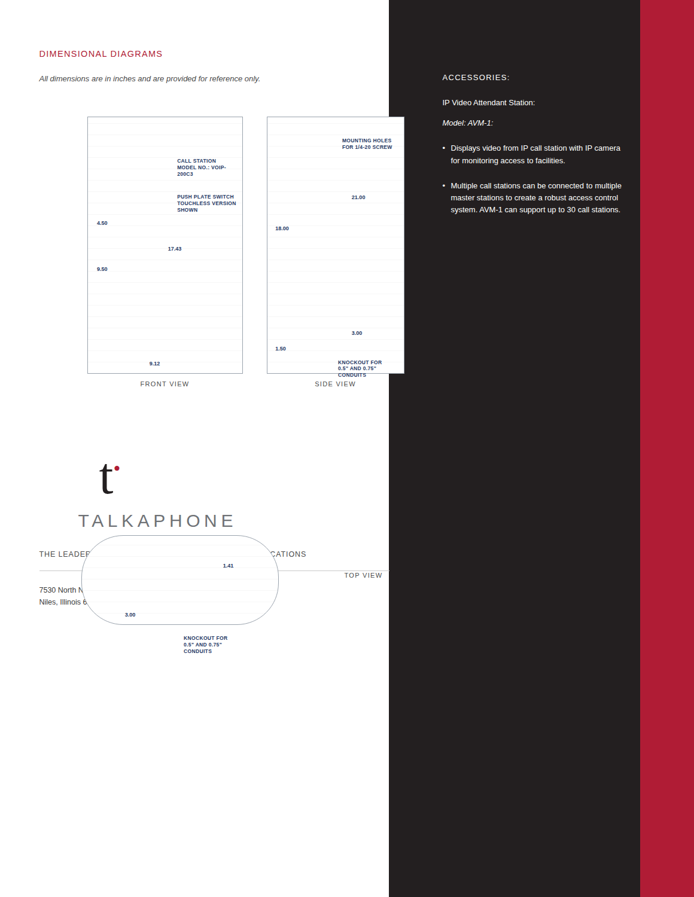Dimensional Diagrams
All dimensions are in inches and are provided for reference only.
Call Station
Model No.: VOIP-200C3 Push Plate Switch
Touchless Version
Shown 4.50 9.50 17.43 9.12
Front View
Mounting Holes
for 1/4-20 Screw 21.00 18.00 3.00 1.50 Knockout for
0.5" and 0.75"
Conduits
Side View
1.41 3.00 Knockout for
0.5" and 0.75"
Conduits
Top View
t•
TALKAPHONE
The Leaders in Security and Life Safety Communications
7530 North Natchez Avenue
Niles, Illinois 60714
Tel: 773-539-1100
Email: info@talkaphone.com
Web: www.talkaphone.com
Accessories:
IP Video Attendant Station:
Model: AVM-1:
Displays video from IP call station with IP camera for monitoring access to facilities.
Multiple call stations can be connected to multiple master stations to create a robust access control system. AVM-1 can support up to 30 call stations.